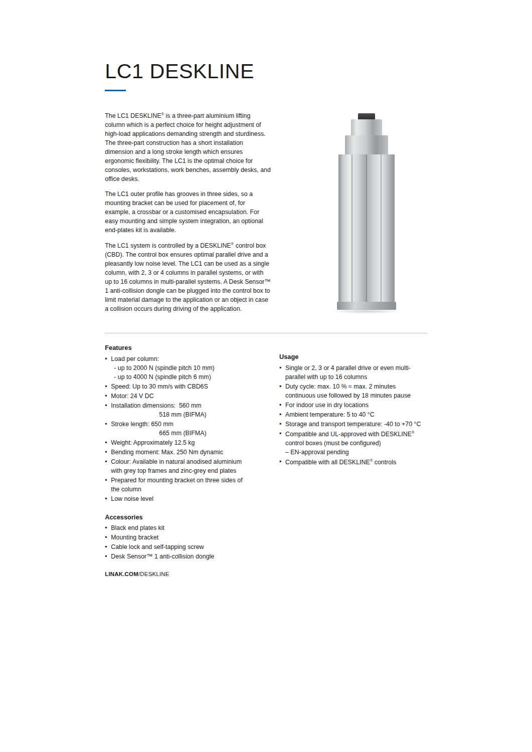LC1 DESKLINE
The LC1 DESKLINE® is a three-part aluminium lifting column which is a perfect choice for height adjustment of high-load applications demanding strength and sturdiness. The three-part construction has a short installation dimension and a long stroke length which ensures ergonomic flexibility. The LC1 is the optimal choice for consoles, workstations, work benches, assembly desks, and office desks.
The LC1 outer profile has grooves in three sides, so a mounting bracket can be used for placement of, for example, a crossbar or a customised encapsulation. For easy mounting and simple system integration, an optional end-plates kit is available.
The LC1 system is controlled by a DESKLINE® control box (CBD). The control box ensures optimal parallel drive and a pleasantly low noise level. The LC1 can be used as a single column, with 2, 3 or 4 columns in parallel systems, or with up to 16 columns in multi-parallel systems. A Desk Sensor™ 1 anti-collision dongle can be plugged into the control box to limit material damage to the application or an object in case a collision occurs during driving of the application.
Features
Load per column: - up to 2000 N (spindle pitch 10 mm) - up to 4000 N (spindle pitch 6 mm)
Speed: Up to 30 mm/s with CBD6S
Motor: 24 V DC
Installation dimensions: 560 mm 518 mm (BIFMA)
Stroke length: 650 mm 665 mm (BIFMA)
Weight: Approximately 12.5 kg
Bending moment: Max. 250 Nm dynamic
Colour: Available in natural anodised aluminium with grey top frames and zinc-grey end plates
Prepared for mounting bracket on three sides of the column
Low noise level
Accessories
Black end plates kit
Mounting bracket
Cable lock and self-tapping screw
Desk Sensor™ 1 anti-collision dongle
Usage
Single or 2, 3 or 4 parallel drive or even multi-parallel with up to 16 columns
Duty cycle: max. 10 % ≈ max. 2 minutes continuous use followed by 18 minutes pause
For indoor use in dry locations
Ambient temperature: 5 to 40 °C
Storage and transport temperature: -40 to +70 °C
Compatible and UL-approved with DESKLINE® control boxes (must be configured) – EN-approval pending
Compatible with all DESKLINE® controls
LINAK.COM/DESKLINE